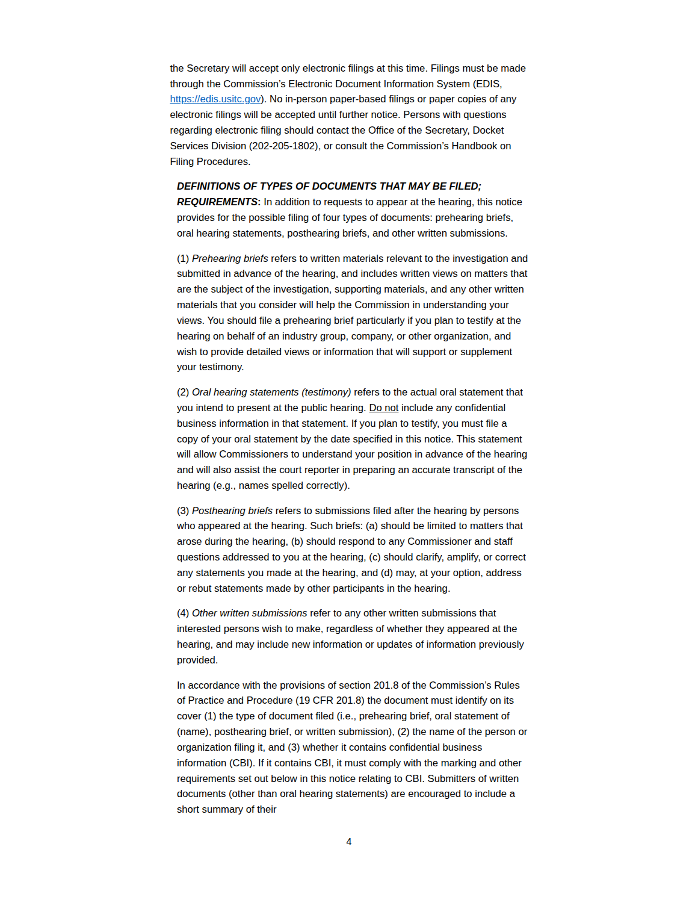the Secretary will accept only electronic filings at this time. Filings must be made through the Commission’s Electronic Document Information System (EDIS, https://edis.usitc.gov). No in-person paper-based filings or paper copies of any electronic filings will be accepted until further notice. Persons with questions regarding electronic filing should contact the Office of the Secretary, Docket Services Division (202-205-1802), or consult the Commission’s Handbook on Filing Procedures.
DEFINITIONS OF TYPES OF DOCUMENTS THAT MAY BE FILED; REQUIREMENTS: In addition to requests to appear at the hearing, this notice provides for the possible filing of four types of documents: prehearing briefs, oral hearing statements, posthearing briefs, and other written submissions.
(1) Prehearing briefs refers to written materials relevant to the investigation and submitted in advance of the hearing, and includes written views on matters that are the subject of the investigation, supporting materials, and any other written materials that you consider will help the Commission in understanding your views. You should file a prehearing brief particularly if you plan to testify at the hearing on behalf of an industry group, company, or other organization, and wish to provide detailed views or information that will support or supplement your testimony.
(2) Oral hearing statements (testimony) refers to the actual oral statement that you intend to present at the public hearing. Do not include any confidential business information in that statement. If you plan to testify, you must file a copy of your oral statement by the date specified in this notice. This statement will allow Commissioners to understand your position in advance of the hearing and will also assist the court reporter in preparing an accurate transcript of the hearing (e.g., names spelled correctly).
(3) Posthearing briefs refers to submissions filed after the hearing by persons who appeared at the hearing. Such briefs: (a) should be limited to matters that arose during the hearing, (b) should respond to any Commissioner and staff questions addressed to you at the hearing, (c) should clarify, amplify, or correct any statements you made at the hearing, and (d) may, at your option, address or rebut statements made by other participants in the hearing.
(4) Other written submissions refer to any other written submissions that interested persons wish to make, regardless of whether they appeared at the hearing, and may include new information or updates of information previously provided.
In accordance with the provisions of section 201.8 of the Commission’s Rules of Practice and Procedure (19 CFR 201.8) the document must identify on its cover (1) the type of document filed (i.e., prehearing brief, oral statement of (name), posthearing brief, or written submission), (2) the name of the person or organization filing it, and (3) whether it contains confidential business information (CBI). If it contains CBI, it must comply with the marking and other requirements set out below in this notice relating to CBI. Submitters of written documents (other than oral hearing statements) are encouraged to include a short summary of their
4